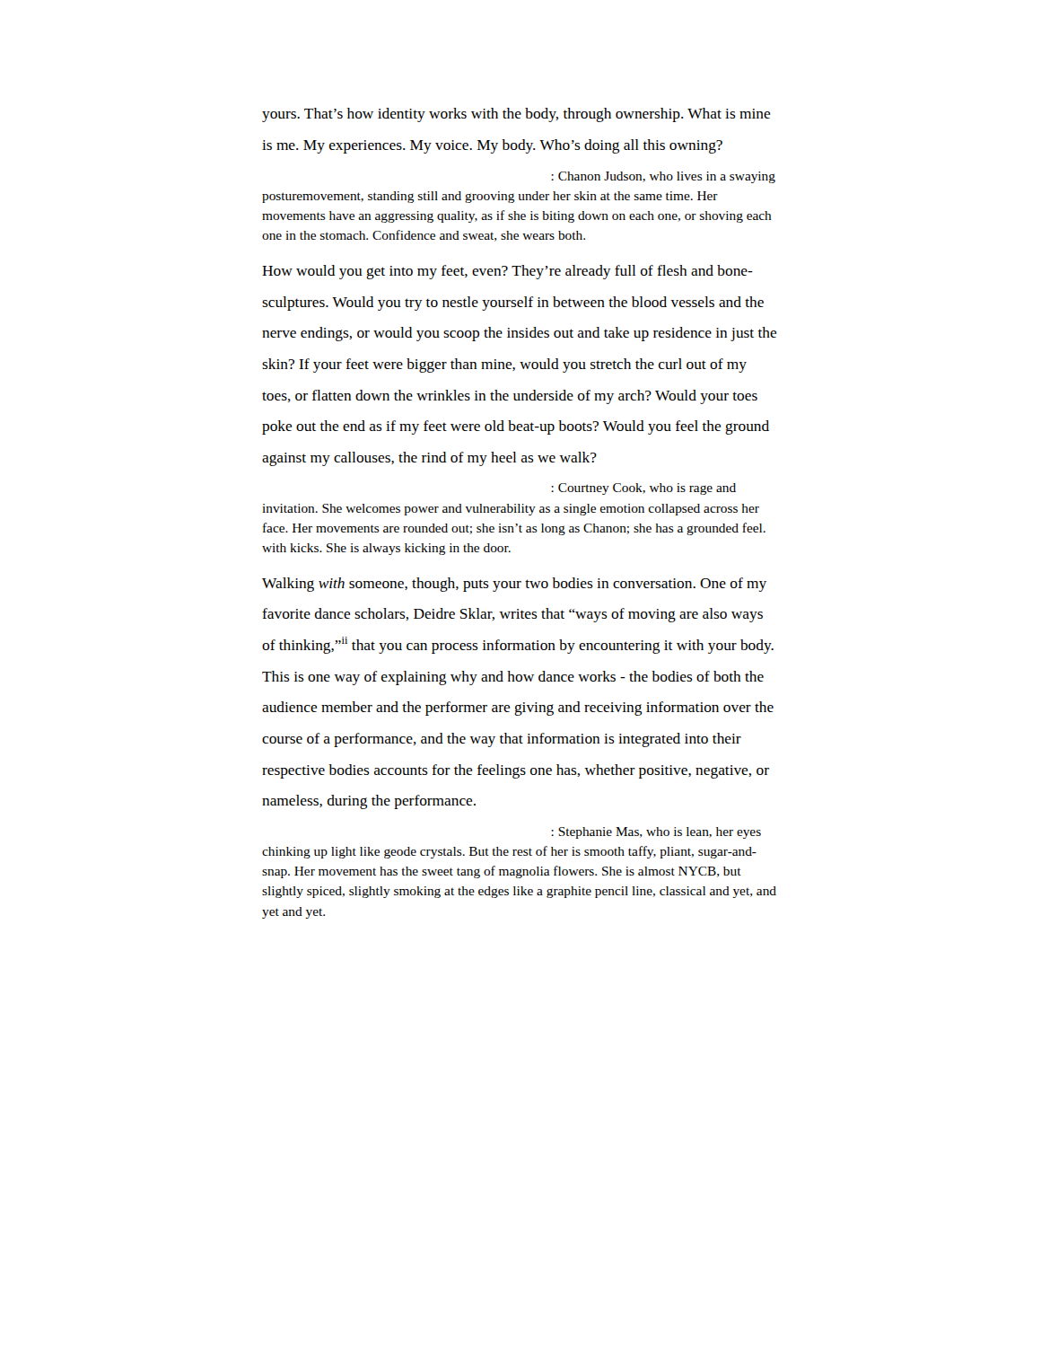yours. That’s how identity works with the body, through ownership. What is mine is me. My experiences. My voice. My body. Who’s doing all this owning?
: Chanon Judson, who lives in a swaying posturemovement, standing still and grooving under her skin at the same time. Her movements have an aggressing quality, as if she is biting down on each one, or shoving each one in the stomach. Confidence and sweat, she wears both.
How would you get into my feet, even? They’re already full of flesh and bone-sculptures. Would you try to nestle yourself in between the blood vessels and the nerve endings, or would you scoop the insides out and take up residence in just the skin? If your feet were bigger than mine, would you stretch the curl out of my toes, or flatten down the wrinkles in the underside of my arch? Would your toes poke out the end as if my feet were old beat-up boots? Would you feel the ground against my callouses, the rind of my heel as we walk?
: Courtney Cook, who is rage and invitation. She welcomes power and vulnerability as a single emotion collapsed across her face. Her movements are rounded out; she isn’t as long as Chanon; she has a grounded feel. with kicks. She is always kicking in the door.
Walking with someone, though, puts your two bodies in conversation. One of my favorite dance scholars, Deidre Sklar, writes that “ways of moving are also ways of thinking,”ii that you can process information by encountering it with your body. This is one way of explaining why and how dance works - the bodies of both the audience member and the performer are giving and receiving information over the course of a performance, and the way that information is integrated into their respective bodies accounts for the feelings one has, whether positive, negative, or nameless, during the performance.
: Stephanie Mas, who is lean, her eyes chinking up light like geode crystals. But the rest of her is smooth taffy, pliant, sugar-and-snap. Her movement has the sweet tang of magnolia flowers. She is almost NYCB, but slightly spiced, slightly smoking at the edges like a graphite pencil line, classical and yet, and yet and yet.